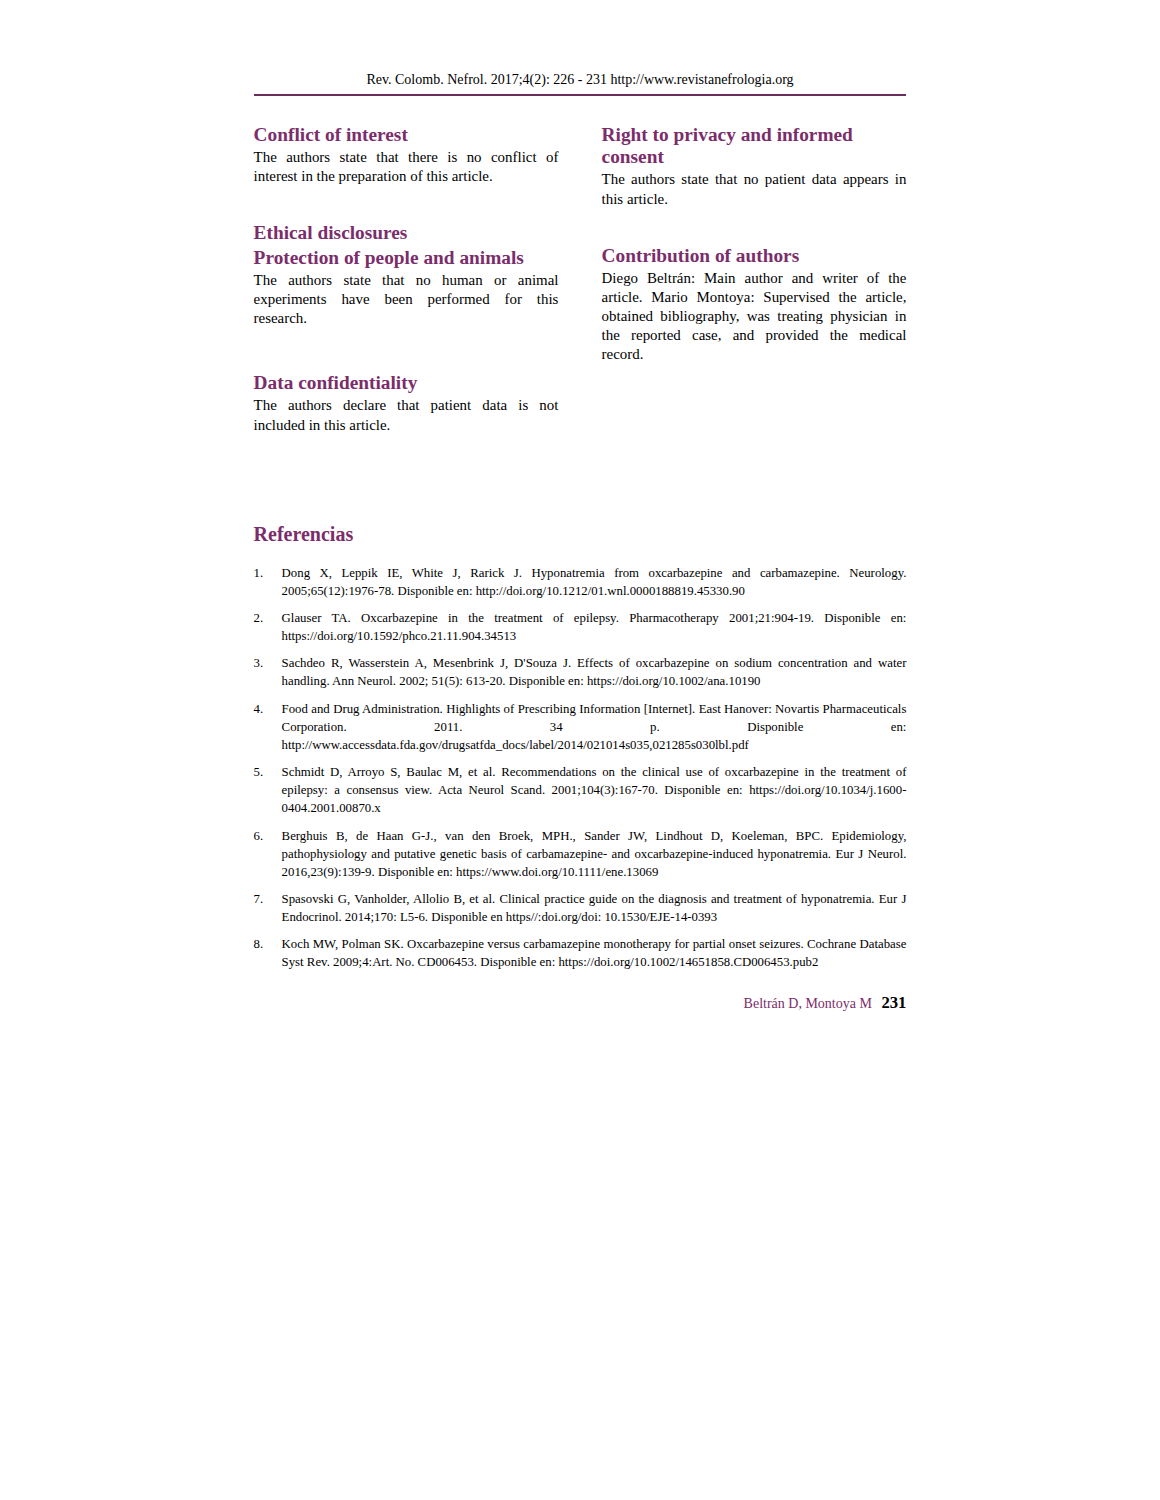Rev. Colomb. Nefrol. 2017;4(2): 226 - 231 http://www.revistanefrologia.org
Conflict of interest
The authors state that there is no conflict of interest in the preparation of this article.
Ethical disclosures
Protection of people and animals
The authors state that no human or animal experiments have been performed for this research.
Data confidentiality
The authors declare that patient data is not included in this article.
Right to privacy and informed consent
The authors state that no patient data appears in this article.
Contribution of authors
Diego Beltrán: Main author and writer of the article. Mario Montoya: Supervised the article, obtained bibliography, was treating physician in the reported case, and provided the medical record.
Referencias
Dong X, Leppik IE, White J, Rarick J. Hyponatremia from oxcarbazepine and carbamazepine. Neurology. 2005;65(12):1976-78. Disponible en: http://doi.org/10.1212/01.wnl.0000188819.45330.90
Glauser TA. Oxcarbazepine in the treatment of epilepsy. Pharmacotherapy 2001;21:904-19. Disponible en: https://doi.org/10.1592/phco.21.11.904.34513
Sachdeo R, Wasserstein A, Mesenbrink J, D'Souza J. Effects of oxcarbazepine on sodium concentration and water handling. Ann Neurol. 2002; 51(5): 613-20. Disponible en: https://doi.org/10.1002/ana.10190
Food and Drug Administration. Highlights of Prescribing Information [Internet]. East Hanover: Novartis Pharmaceuticals Corporation. 2011. 34 p. Disponible en: http://www.accessdata.fda.gov/drugsatfda_docs/label/2014/021014s035,021285s030lbl.pdf
Schmidt D, Arroyo S, Baulac M, et al. Recommendations on the clinical use of oxcarbazepine in the treatment of epilepsy: a consensus view. Acta Neurol Scand. 2001;104(3):167-70. Disponible en: https://doi.org/10.1034/j.1600-0404.2001.00870.x
Berghuis B, de Haan G-J., van den Broek, MPH., Sander JW, Lindhout D, Koeleman, BPC. Epidemiology, pathophysiology and putative genetic basis of carbamazepine- and oxcarbazepine-induced hyponatremia. Eur J Neurol. 2016,23(9):139-9. Disponible en: https://www.doi.org/10.1111/ene.13069
Spasovski G, Vanholder, Allolio B, et al. Clinical practice guide on the diagnosis and treatment of hyponatremia. Eur J Endocrinol. 2014;170: L5-6. Disponible en https//:doi.org/doi: 10.1530/EJE-14-0393
Koch MW, Polman SK. Oxcarbazepine versus carbamazepine monotherapy for partial onset seizures. Cochrane Database Syst Rev. 2009;4:Art. No. CD006453. Disponible en: https://doi.org/10.1002/14651858.CD006453.pub2
Beltrán D, Montoya M 231